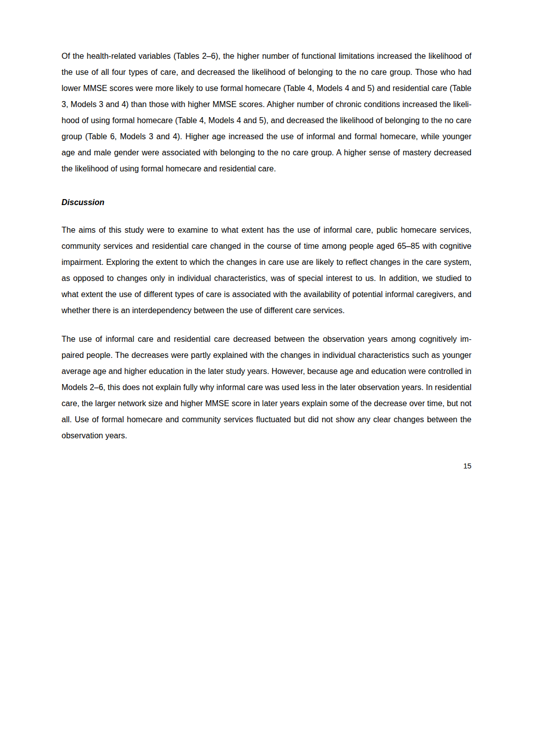Of the health-related variables (Tables 2–6), the higher number of functional limitations increased the likelihood of the use of all four types of care, and decreased the likelihood of belonging to the no care group. Those who had lower MMSE scores were more likely to use formal homecare (Table 4, Models 4 and 5) and residential care (Table 3, Models 3 and 4) than those with higher MMSE scores. Ahigher number of chronic conditions increased the likelihood of using formal homecare (Table 4, Models 4 and 5), and decreased the likelihood of belonging to the no care group (Table 6, Models 3 and 4). Higher age increased the use of informal and formal homecare, while younger age and male gender were associated with belonging to the no care group. A higher sense of mastery decreased the likelihood of using formal homecare and residential care.
Discussion
The aims of this study were to examine to what extent has the use of informal care, public homecare services, community services and residential care changed in the course of time among people aged 65–85 with cognitive impairment. Exploring the extent to which the changes in care use are likely to reflect changes in the care system, as opposed to changes only in individual characteristics, was of special interest to us. In addition, we studied to what extent the use of different types of care is associated with the availability of potential informal caregivers, and whether there is an interdependency between the use of different care services.
The use of informal care and residential care decreased between the observation years among cognitively impaired people. The decreases were partly explained with the changes in individual characteristics such as younger average age and higher education in the later study years. However, because age and education were controlled in Models 2–6, this does not explain fully why informal care was used less in the later observation years. In residential care, the larger network size and higher MMSE score in later years explain some of the decrease over time, but not all. Use of formal homecare and community services fluctuated but did not show any clear changes between the observation years.
15